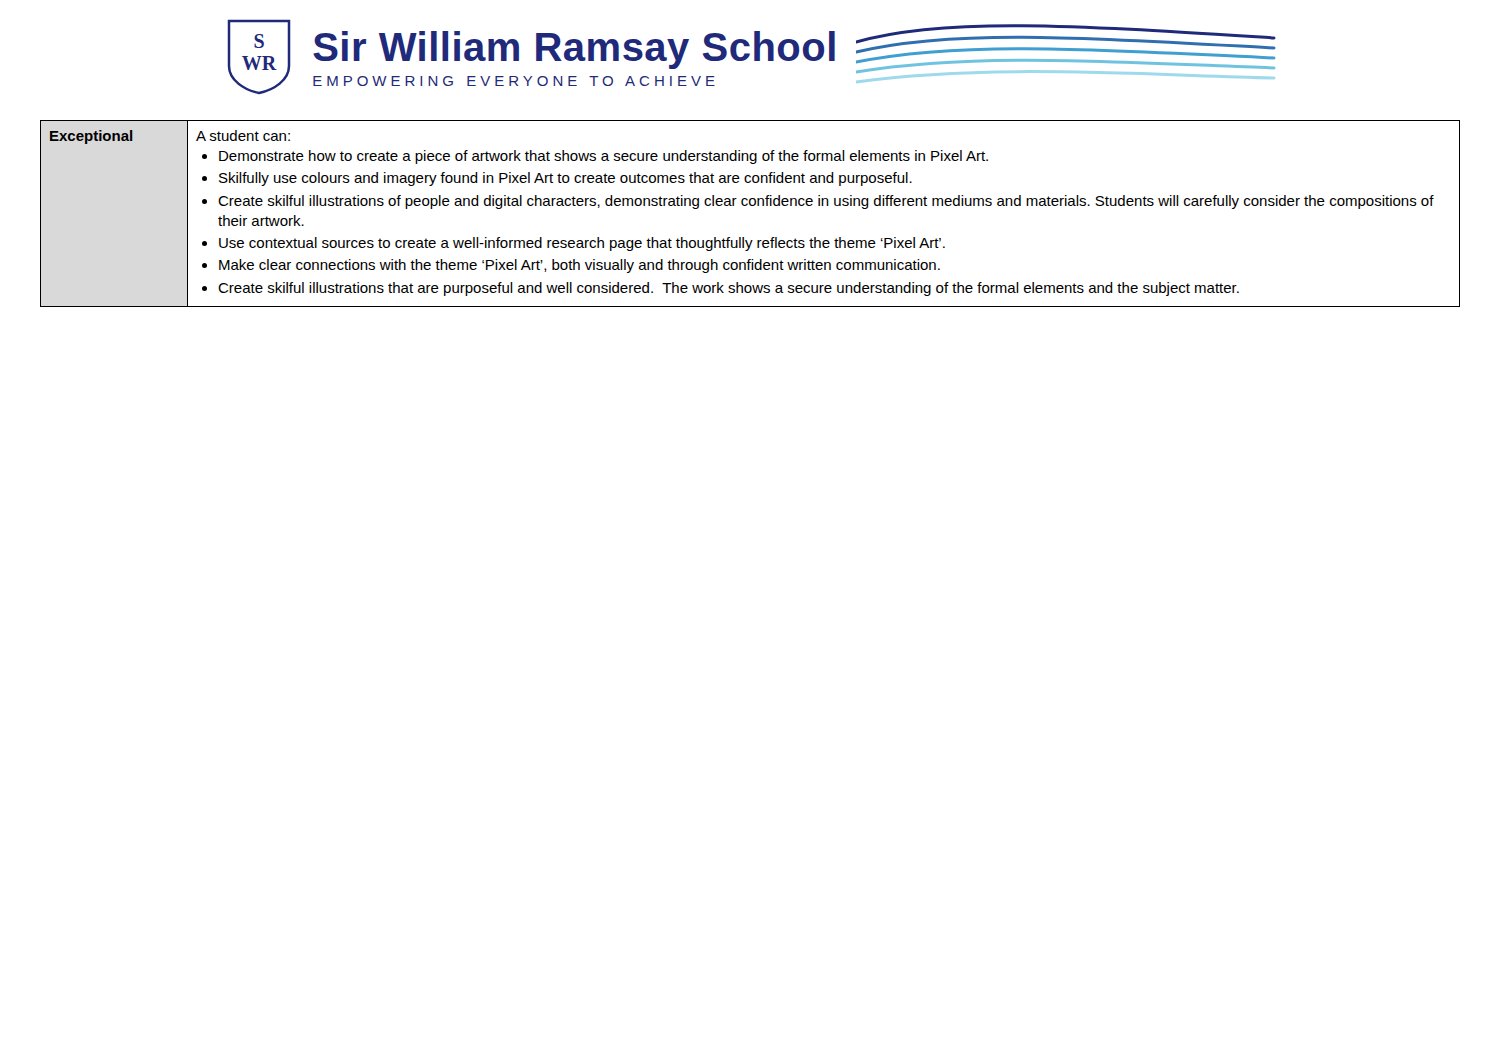S WR
Sir William Ramsay School
EMPOWERING EVERYONE TO ACHIEVE
| Exceptional | A student can: Demonstrate how to create a piece of artwork that shows a secure understanding of the formal elements in Pixel Art. Skilfully use colours and imagery found in Pixel Art to create outcomes that are confident and purposeful. Create skilful illustrations of people and digital characters, demonstrating clear confidence in using different mediums and materials. Students will carefully consider the compositions of their artwork. Use contextual sources to create a well-informed research page that thoughtfully reflects the theme ‘Pixel Art’. Make clear connections with the theme ‘Pixel Art’, both visually and through confident written communication. Create skilful illustrations that are purposeful and well considered. The work shows a secure understanding of the formal elements and the subject matter. |